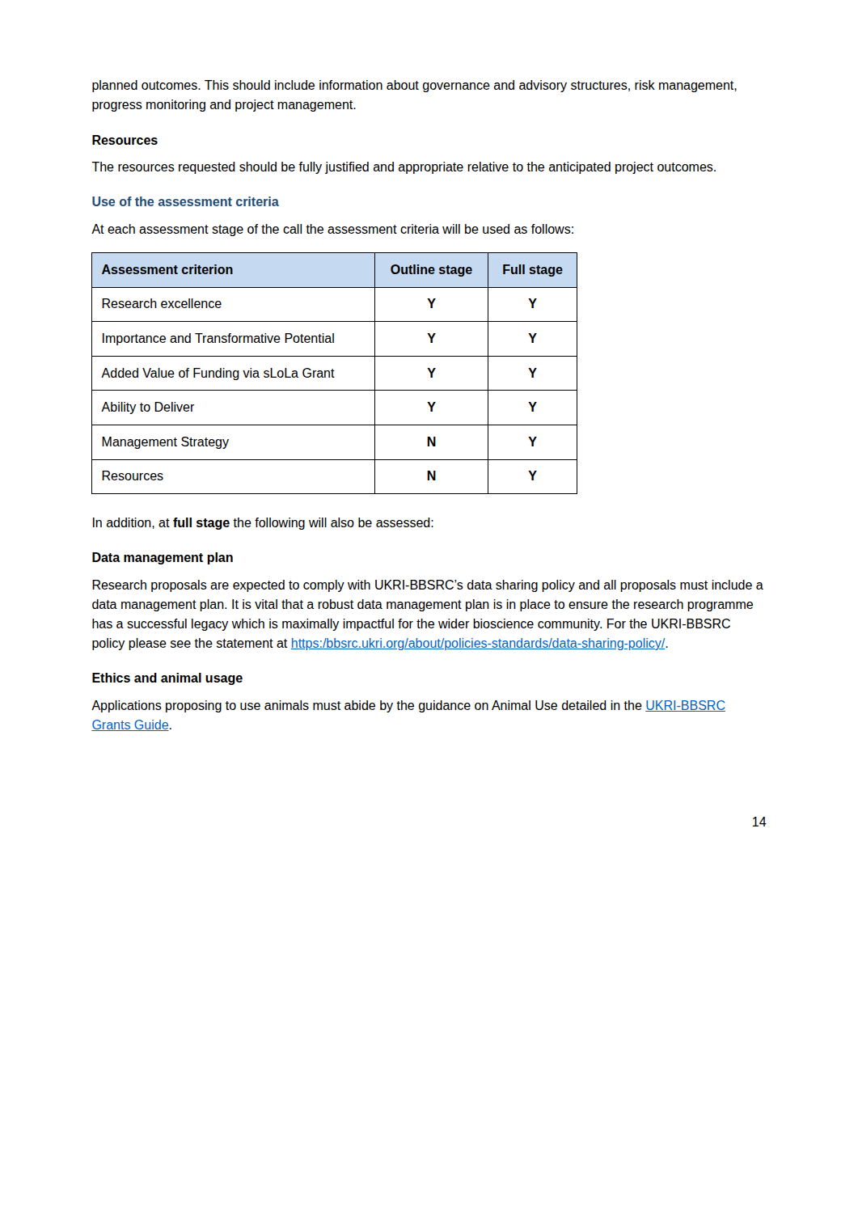planned outcomes. This should include information about governance and advisory structures, risk management, progress monitoring and project management.
Resources
The resources requested should be fully justified and appropriate relative to the anticipated project outcomes.
Use of the assessment criteria
At each assessment stage of the call the assessment criteria will be used as follows:
| Assessment criterion | Outline stage | Full stage |
| --- | --- | --- |
| Research excellence | Y | Y |
| Importance and Transformative Potential | Y | Y |
| Added Value of Funding via sLoLa Grant | Y | Y |
| Ability to Deliver | Y | Y |
| Management Strategy | N | Y |
| Resources | N | Y |
In addition, at full stage the following will also be assessed:
Data management plan
Research proposals are expected to comply with UKRI-BBSRC’s data sharing policy and all proposals must include a data management plan. It is vital that a robust data management plan is in place to ensure the research programme has a successful legacy which is maximally impactful for the wider bioscience community. For the UKRI-BBSRC policy please see the statement at https:/bbsrc.ukri.org/about/policies-standards/data-sharing-policy/.
Ethics and animal usage
Applications proposing to use animals must abide by the guidance on Animal Use detailed in the UKRI-BBSRC Grants Guide.
14